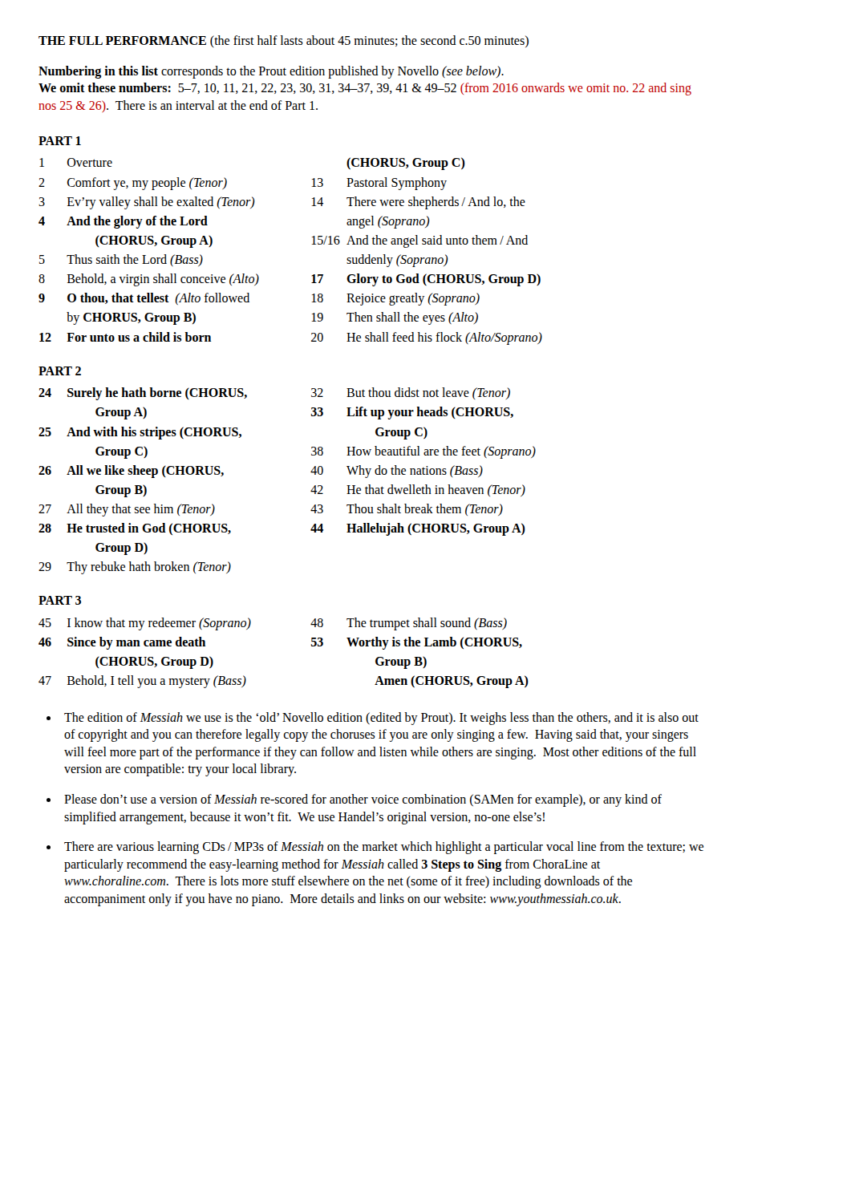THE FULL PERFORMANCE (the first half lasts about 45 minutes; the second c.50 minutes)
Numbering in this list corresponds to the Prout edition published by Novello (see below).
We omit these numbers: 5–7, 10, 11, 21, 22, 23, 30, 31, 34–37, 39, 41 & 49–52 (from 2016 onwards we omit no. 22 and sing nos 25 & 26). There is an interval at the end of Part 1.
PART 1
| 1 | Overture | | (CHORUS, Group C) |
| 2 | Comfort ye, my people (Tenor) | 13 | Pastoral Symphony |
| 3 | Ev’ry valley shall be exalted (Tenor) | 14 | There were shepherds / And lo, the |
| 4 | And the glory of the Lord | | angel (Soprano) |
| | (CHORUS, Group A) | 15/16 | And the angel said unto them / And |
| 5 | Thus saith the Lord (Bass) | | suddenly (Soprano) |
| 8 | Behold, a virgin shall conceive (Alto) | 17 | Glory to God (CHORUS, Group D) |
| 9 | O thou, that tellest (Alto followed | 18 | Rejoice greatly (Soprano) |
| | by CHORUS, Group B) | 19 | Then shall the eyes (Alto) |
| 12 | For unto us a child is born | 20 | He shall feed his flock (Alto/Soprano) |
PART 2
| 24 | Surely he hath borne (CHORUS, | 32 | But thou didst not leave (Tenor) |
| | Group A) | 33 | Lift up your heads (CHORUS, |
| 25 | And with his stripes (CHORUS, | | Group C) |
| | Group C) | 38 | How beautiful are the feet (Soprano) |
| 26 | All we like sheep (CHORUS, | 40 | Why do the nations (Bass) |
| | Group B) | 42 | He that dwelleth in heaven (Tenor) |
| 27 | All they that see him (Tenor) | 43 | Thou shalt break them (Tenor) |
| 28 | He trusted in God (CHORUS, | 44 | Hallelujah (CHORUS, Group A) |
| | Group D) | | |
| 29 | Thy rebuke hath broken (Tenor) | | |
PART 3
| 45 | I know that my redeemer (Soprano) | 48 | The trumpet shall sound (Bass) |
| 46 | Since by man came death | 53 | Worthy is the Lamb (CHORUS, |
| | (CHORUS, Group D) | | Group B) |
| 47 | Behold, I tell you a mystery (Bass) | | Amen (CHORUS, Group A) |
The edition of Messiah we use is the ‘old’ Novello edition (edited by Prout). It weighs less than the others, and it is also out of copyright and you can therefore legally copy the choruses if you are only singing a few. Having said that, your singers will feel more part of the performance if they can follow and listen while others are singing. Most other editions of the full version are compatible: try your local library.
Please don’t use a version of Messiah re-scored for another voice combination (SAMen for example), or any kind of simplified arrangement, because it won’t fit. We use Handel’s original version, no-one else’s!
There are various learning CDs / MP3s of Messiah on the market which highlight a particular vocal line from the texture; we particularly recommend the easy-learning method for Messiah called 3 Steps to Sing from ChoraLine at www.choraline.com. There is lots more stuff elsewhere on the net (some of it free) including downloads of the accompaniment only if you have no piano. More details and links on our website: www.youthmessiah.co.uk.